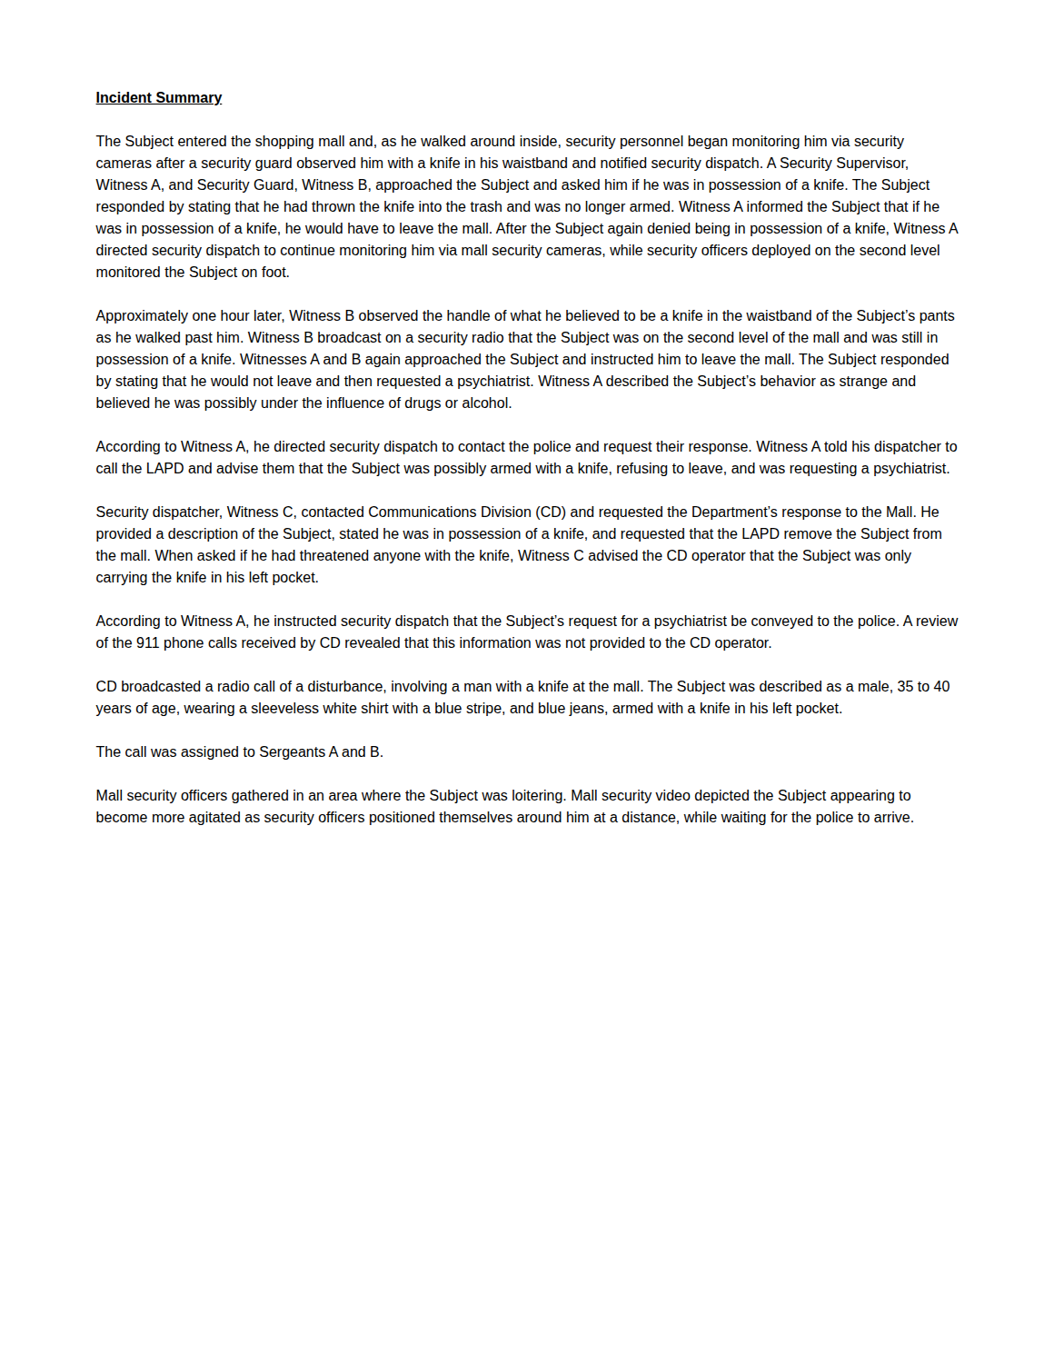Incident Summary
The Subject entered the shopping mall and, as he walked around inside, security personnel began monitoring him via security cameras after a security guard observed him with a knife in his waistband and notified security dispatch. A Security Supervisor, Witness A, and Security Guard, Witness B, approached the Subject and asked him if he was in possession of a knife. The Subject responded by stating that he had thrown the knife into the trash and was no longer armed. Witness A informed the Subject that if he was in possession of a knife, he would have to leave the mall. After the Subject again denied being in possession of a knife, Witness A directed security dispatch to continue monitoring him via mall security cameras, while security officers deployed on the second level monitored the Subject on foot.
Approximately one hour later, Witness B observed the handle of what he believed to be a knife in the waistband of the Subject’s pants as he walked past him. Witness B broadcast on a security radio that the Subject was on the second level of the mall and was still in possession of a knife. Witnesses A and B again approached the Subject and instructed him to leave the mall. The Subject responded by stating that he would not leave and then requested a psychiatrist. Witness A described the Subject’s behavior as strange and believed he was possibly under the influence of drugs or alcohol.
According to Witness A, he directed security dispatch to contact the police and request their response. Witness A told his dispatcher to call the LAPD and advise them that the Subject was possibly armed with a knife, refusing to leave, and was requesting a psychiatrist.
Security dispatcher, Witness C, contacted Communications Division (CD) and requested the Department’s response to the Mall. He provided a description of the Subject, stated he was in possession of a knife, and requested that the LAPD remove the Subject from the mall. When asked if he had threatened anyone with the knife, Witness C advised the CD operator that the Subject was only carrying the knife in his left pocket.
According to Witness A, he instructed security dispatch that the Subject’s request for a psychiatrist be conveyed to the police. A review of the 911 phone calls received by CD revealed that this information was not provided to the CD operator.
CD broadcasted a radio call of a disturbance, involving a man with a knife at the mall. The Subject was described as a male, 35 to 40 years of age, wearing a sleeveless white shirt with a blue stripe, and blue jeans, armed with a knife in his left pocket.
The call was assigned to Sergeants A and B.
Mall security officers gathered in an area where the Subject was loitering. Mall security video depicted the Subject appearing to become more agitated as security officers positioned themselves around him at a distance, while waiting for the police to arrive.